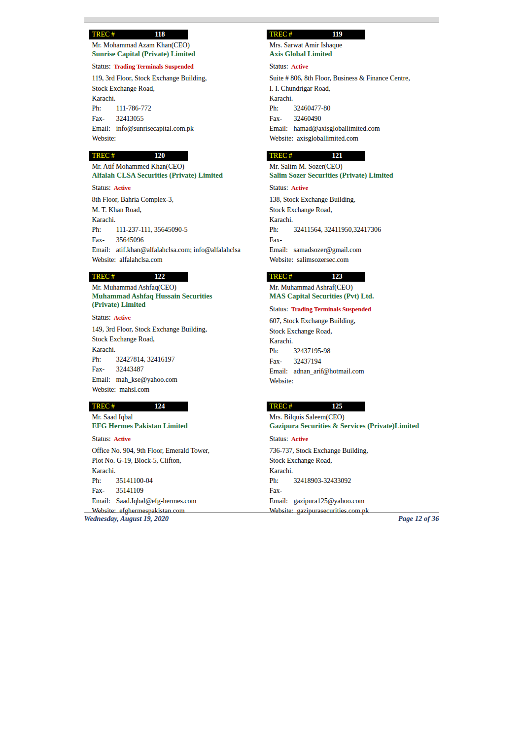| TREC # 118 Mr. Mohammad Azam Khan(CEO) Sunrise Capital (Private) Limited Status: Trading Terminals Suspended 119, 3rd Floor, Stock Exchange Building, Stock Exchange Road, Karachi. Ph: 111-786-772 Fax- 32413055 Email: info@sunrisecapital.com.pk Website: | TREC # 119 Mrs. Sarwat Amir Ishaque Axis Global Limited Status: Active Suite # 806, 8th Floor, Business & Finance Centre, I. I. Chundrigar Road, Karachi. Ph: 32460477-80 Fax- 32460490 Email: hamad@axisgloballimited.com Website: axisgloballimited.com |
| TREC # 120 Mr. Atif Mohammed Khan(CEO) Alfalah CLSA Securities (Private) Limited Status: Active 8th Floor, Bahria Complex-3, M. T. Khan Road, Karachi. Ph: 111-237-111, 35645090-5 Fax- 35645096 Email: atif.khan@alfalahclsa.com; info@alfalahclsa Website: alfalahclsa.com | TREC # 121 Mr. Salim M. Sozer(CEO) Salim Sozer Securities (Private) Limited Status: Active 138, Stock Exchange Building, Stock Exchange Road, Karachi. Ph: 32411564, 32411950,32417306 Fax- Email: samadsozer@gmail.com Website: salimsozersec.com |
| TREC # 122 Mr. Muhammad Ashfaq(CEO) Muhammad Ashfaq Hussain Securities (Private) Limited Status: Active 149, 3rd Floor, Stock Exchange Building, Stock Exchange Road, Karachi. Ph: 32427814, 32416197 Fax- 32443487 Email: mah_kse@yahoo.com Website: mahsl.com | TREC # 123 Mr. Muhammad Ashraf(CEO) MAS Capital Securities (Pvt) Ltd. Status: Trading Terminals Suspended 607, Stock Exchange Building, Stock Exchange Road, Karachi. Ph: 32437195-98 Fax- 32437194 Email: adnan_arif@hotmail.com Website: |
| TREC # 124 Mr. Saad Iqbal EFG Hermes Pakistan Limited Status: Active Office No. 904, 9th Floor, Emerald Tower, Plot No. G-19, Block-5, Clifton, Karachi. Ph: 35141100-04 Fax- 35141109 Email: Saad.Iqbal@efg-hermes.com Website: efghermespakistan.com | TREC # 125 Mrs. Bilquis Saleem(CEO) Gazipura Securities & Services (Private)Limited Status: Active 736-737, Stock Exchange Building, Stock Exchange Road, Karachi. Ph: 32418903-32433092 Fax- Email: gazipura125@yahoo.com Website: gazipurasecurities.com.pk |
Wednesday, August 19, 2020
Page 12 of 36